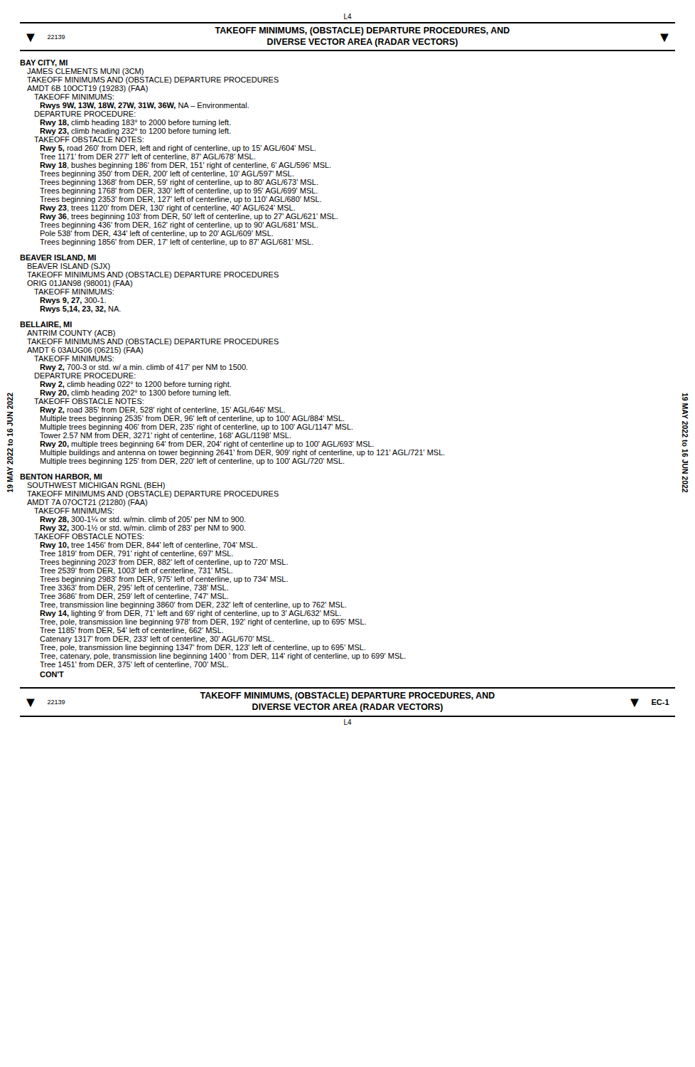L4
| ▼ | 22139 | TAKEOFF MINIMUMS, (OBSTACLE) DEPARTURE PROCEDURES, AND DIVERSE VECTOR AREA (RADAR VECTORS) | ▼ |
BAY CITY, MI
JAMES CLEMENTS MUNI (3CM)
TAKEOFF MINIMUMS AND (OBSTACLE) DEPARTURE PROCEDURES
AMDT 6B 10OCT19 (19283) (FAA)
TAKEOFF MINIMUMS:
Rwys 9W, 13W, 18W, 27W, 31W, 36W, NA – Environmental.
DEPARTURE PROCEDURE:
Rwy 18, climb heading 183° to 2000 before turning left.
Rwy 23, climb heading 232° to 1200 before turning left.
TAKEOFF OBSTACLE NOTES:
Rwy 5, road 260' from DER, left and right of centerline, up to 15' AGL/604' MSL.
Tree 1171' from DER 277' left of centerline, 87' AGL/678' MSL.
Rwy 18, bushes beginning 186' from DER, 151' right of centerline, 6' AGL/596' MSL.
Trees beginning 350' from DER, 200' left of centerline, 10' AGL/597' MSL.
Trees beginning 1368' from DER, 59' right of centerline, up to 80' AGL/673' MSL.
Trees beginning 1768' from DER, 330' left of centerline, up to 95' AGL/699' MSL.
Trees beginning 2353' from DER, 127' left of centerline, up to 110' AGL/680' MSL.
Rwy 23, trees 1120' from DER, 130' right of centerline, 40' AGL/624' MSL.
Rwy 36, trees beginning 103' from DER, 50' left of centerline, up to 27' AGL/621' MSL.
Trees beginning 436' from DER, 162' right of centerline, up to 90' AGL/681' MSL.
Pole 538' from DER, 434' left of centerline, up to 20' AGL/609' MSL.
Trees beginning 1856' from DER, 17' left of centerline, up to 87' AGL/681' MSL.
BEAVER ISLAND, MI
BEAVER ISLAND (SJX)
TAKEOFF MINIMUMS AND (OBSTACLE) DEPARTURE PROCEDURES
ORIG 01JAN98 (98001) (FAA)
TAKEOFF MINIMUMS:
Rwys 9, 27, 300-1.
Rwys 5,14, 23, 32, NA.
BELLAIRE, MI
ANTRIM COUNTY (ACB)
TAKEOFF MINIMUMS AND (OBSTACLE) DEPARTURE PROCEDURES
AMDT 6 03AUG06 (06215) (FAA)
TAKEOFF MINIMUMS:
Rwy 2, 700-3 or std. w/ a min. climb of 417' per NM to 1500.
DEPARTURE PROCEDURE:
Rwy 2, climb heading 022° to 1200 before turning right.
Rwy 20, climb heading 202° to 1300 before turning left.
TAKEOFF OBSTACLE NOTES:
Rwy 2, road 385' from DER, 528' right of centerline, 15' AGL/646' MSL.
Multiple trees beginning 2535' from DER, 96' left of centerline, up to 100' AGL/884' MSL.
Multiple trees beginning 406' from DER, 235' right of centerline, up to 100' AGL/1147' MSL.
Tower 2.57 NM from DER, 3271' right of centerline, 168' AGL/1198' MSL.
Rwy 20, multiple trees beginning 64' from DER, 204' right of centerline up to 100' AGL/693' MSL.
Multiple buildings and antenna on tower beginning 2641' from DER, 909' right of centerline, up to 121' AGL/721' MSL.
Multiple trees beginning 125' from DER, 220' left of centerline, up to 100' AGL/720' MSL.
BENTON HARBOR, MI
SOUTHWEST MICHIGAN RGNL (BEH)
TAKEOFF MINIMUMS AND (OBSTACLE) DEPARTURE PROCEDURES
AMDT 7A 07OCT21 (21280) (FAA)
TAKEOFF MINIMUMS:
Rwy 28, 300-1¼ or std. w/min. climb of 205' per NM to 900.
Rwy 32, 300-1½ or std. w/min. climb of 283' per NM to 900.
TAKEOFF OBSTACLE NOTES:
Rwy 10, tree 1456' from DER, 844' left of centerline, 704' MSL.
Tree 1819' from DER, 791' right of centerline, 697' MSL.
Trees beginning 2023' from DER, 882' left of centerline, up to 720' MSL.
Tree 2539' from DER, 1003' left of centerline, 731' MSL.
Trees beginning 2983' from DER, 975' left of centerline, up to 734' MSL.
Tree 3363' from DER, 295' left of centerline, 738' MSL.
Tree 3686' from DER, 259' left of centerline, 747' MSL.
Tree, transmission line beginning 3860' from DER, 232' left of centerline, up to 762' MSL.
Rwy 14, lighting 9' from DER, 71' left and 69' right of centerline, up to 3' AGL/632' MSL.
Tree, pole, transmission line beginning 978' from DER, 192' right of centerline, up to 695' MSL.
Tree 1185' from DER, 54' left of centerline, 662' MSL.
Catenary 1317' from DER, 233' left of centerline, 30' AGL/670' MSL.
Tree, pole, transmission line beginning 1347' from DER, 123' left of centerline, up to 695' MSL.
Tree, catenary, pole, transmission line beginning 1400 ' from DER, 114' right of centerline, up to 699' MSL.
Tree 1451' from DER, 375' left of centerline, 700' MSL.
CON'T
19 MAY 2022 to 16 JUN 2022
19 MAY 2022 to 16 JUN 2022
| ▼ | 22139 | TAKEOFF MINIMUMS, (OBSTACLE) DEPARTURE PROCEDURES, AND DIVERSE VECTOR AREA (RADAR VECTORS) | ▼ | EC-1 |
L4